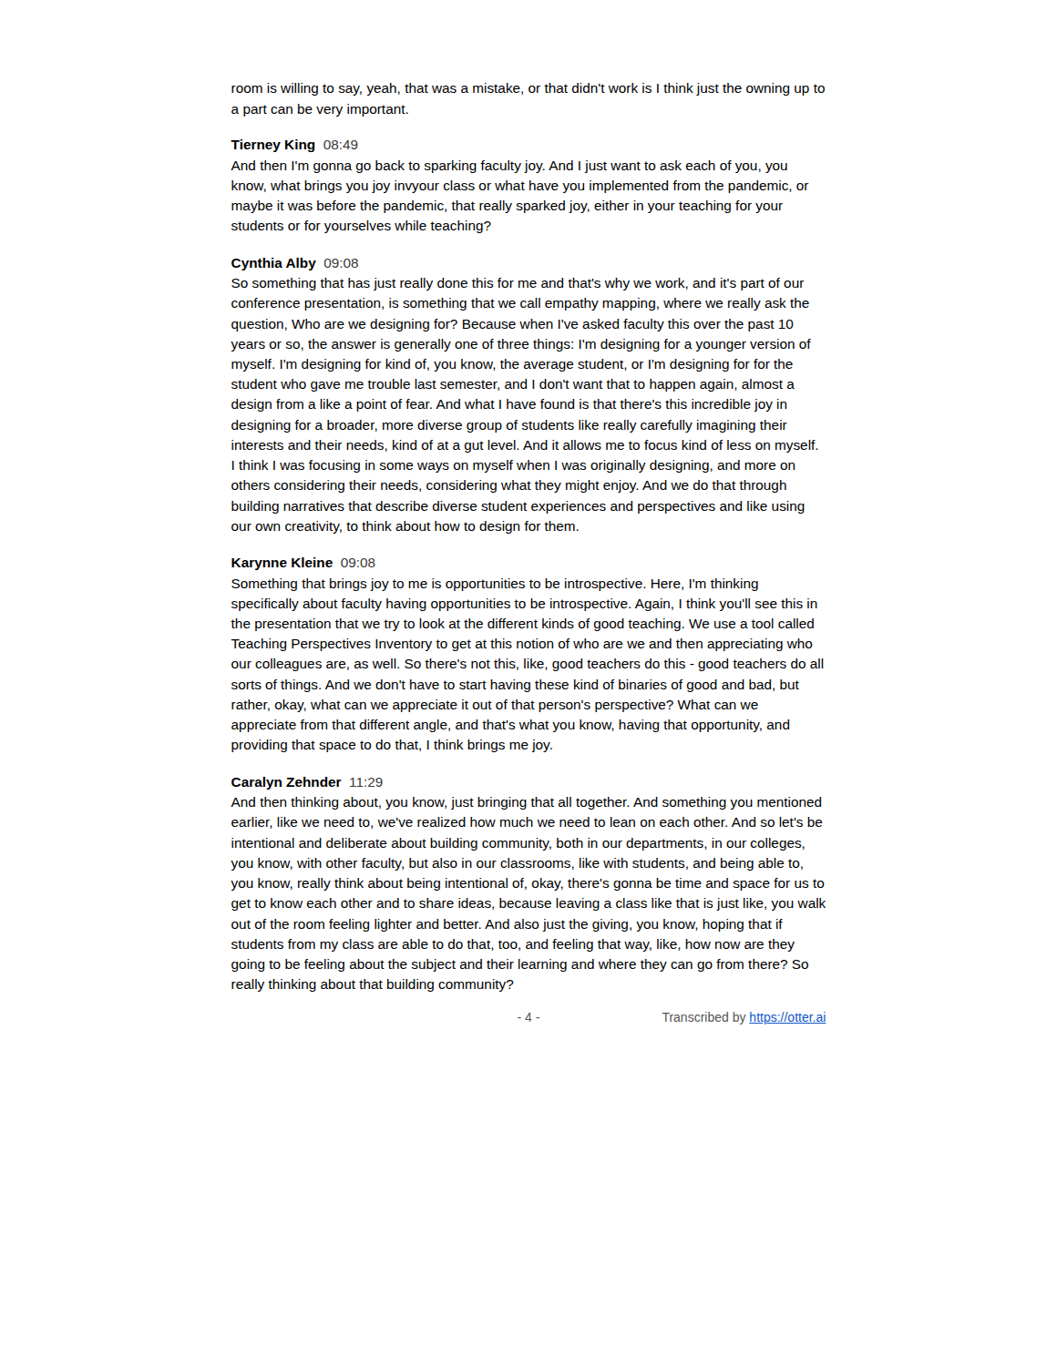room is willing to say, yeah, that was a mistake, or that didn't work is I think just the owning up to a part can be very important.
Tierney King 08:49
And then I'm gonna go back to sparking faculty joy. And I just want to ask each of you, you know, what brings you joy invyour class or what have you implemented from the pandemic, or maybe it was before the pandemic, that really sparked joy, either in your teaching for your students or for yourselves while teaching?
Cynthia Alby 09:08
So something that has just really done this for me and that's why we work, and it's part of our conference presentation, is something that we call empathy mapping, where we really ask the question, Who are we designing for? Because when I've asked faculty this over the past 10 years or so, the answer is generally one of three things: I'm designing for a younger version of myself. I'm designing for kind of, you know, the average student, or I'm designing for for the student who gave me trouble last semester, and I don't want that to happen again, almost a design from a like a point of fear. And what I have found is that there's this incredible joy in designing for a broader, more diverse group of students like really carefully imagining their interests and their needs, kind of at a gut level. And it allows me to focus kind of less on myself. I think I was focusing in some ways on myself when I was originally designing, and more on others considering their needs, considering what they might enjoy. And we do that through building narratives that describe diverse student experiences and perspectives and like using our own creativity, to think about how to design for them.
Karynne Kleine 09:08
Something that brings joy to me is opportunities to be introspective. Here, I'm thinking specifically about faculty having opportunities to be introspective. Again, I think you'll see this in the presentation that we try to look at the different kinds of good teaching. We use a tool called Teaching Perspectives Inventory to get at this notion of who are we and then appreciating who our colleagues are, as well. So there's not this, like, good teachers do this - good teachers do all sorts of things. And we don't have to start having these kind of binaries of good and bad, but rather, okay, what can we appreciate it out of that person's perspective? What can we appreciate from that different angle, and that's what you know, having that opportunity, and providing that space to do that, I think brings me joy.
Caralyn Zehnder 11:29
And then thinking about, you know, just bringing that all together. And something you mentioned earlier, like we need to, we've realized how much we need to lean on each other. And so let's be intentional and deliberate about building community, both in our departments, in our colleges, you know, with other faculty, but also in our classrooms, like with students, and being able to, you know, really think about being intentional of, okay, there's gonna be time and space for us to get to know each other and to share ideas, because leaving a class like that is just like, you walk out of the room feeling lighter and better. And also just the giving, you know, hoping that if students from my class are able to do that, too, and feeling that way, like, how now are they going to be feeling about the subject and their learning and where they can go from there? So really thinking about that building community?
- 4 -
Transcribed by https://otter.ai